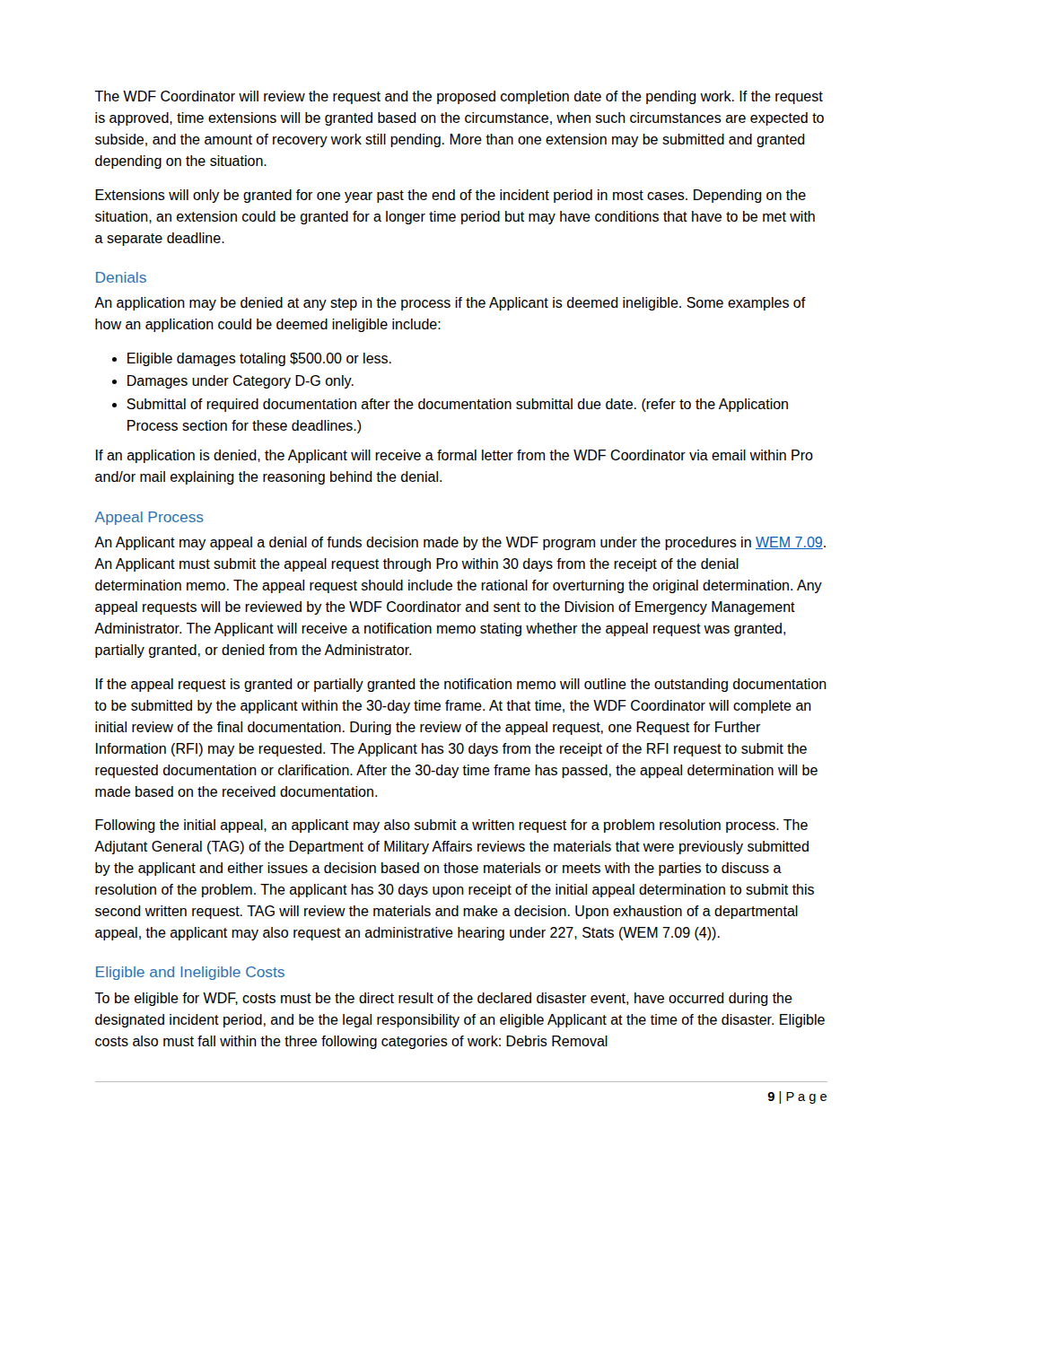The WDF Coordinator will review the request and the proposed completion date of the pending work. If the request is approved, time extensions will be granted based on the circumstance, when such circumstances are expected to subside, and the amount of recovery work still pending. More than one extension may be submitted and granted depending on the situation.
Extensions will only be granted for one year past the end of the incident period in most cases. Depending on the situation, an extension could be granted for a longer time period but may have conditions that have to be met with a separate deadline.
Denials
An application may be denied at any step in the process if the Applicant is deemed ineligible. Some examples of how an application could be deemed ineligible include:
Eligible damages totaling $500.00 or less.
Damages under Category D-G only.
Submittal of required documentation after the documentation submittal due date. (refer to the Application Process section for these deadlines.)
If an application is denied, the Applicant will receive a formal letter from the WDF Coordinator via email within Pro and/or mail explaining the reasoning behind the denial.
Appeal Process
An Applicant may appeal a denial of funds decision made by the WDF program under the procedures in WEM 7.09. An Applicant must submit the appeal request through Pro within 30 days from the receipt of the denial determination memo. The appeal request should include the rational for overturning the original determination. Any appeal requests will be reviewed by the WDF Coordinator and sent to the Division of Emergency Management Administrator. The Applicant will receive a notification memo stating whether the appeal request was granted, partially granted, or denied from the Administrator.
If the appeal request is granted or partially granted the notification memo will outline the outstanding documentation to be submitted by the applicant within the 30-day time frame. At that time, the WDF Coordinator will complete an initial review of the final documentation. During the review of the appeal request, one Request for Further Information (RFI) may be requested. The Applicant has 30 days from the receipt of the RFI request to submit the requested documentation or clarification. After the 30-day time frame has passed, the appeal determination will be made based on the received documentation.
Following the initial appeal, an applicant may also submit a written request for a problem resolution process. The Adjutant General (TAG) of the Department of Military Affairs reviews the materials that were previously submitted by the applicant and either issues a decision based on those materials or meets with the parties to discuss a resolution of the problem. The applicant has 30 days upon receipt of the initial appeal determination to submit this second written request. TAG will review the materials and make a decision. Upon exhaustion of a departmental appeal, the applicant may also request an administrative hearing under 227, Stats (WEM 7.09 (4)).
Eligible and Ineligible Costs
To be eligible for WDF, costs must be the direct result of the declared disaster event, have occurred during the designated incident period, and be the legal responsibility of an eligible Applicant at the time of the disaster. Eligible costs also must fall within the three following categories of work: Debris Removal
9 | P a g e